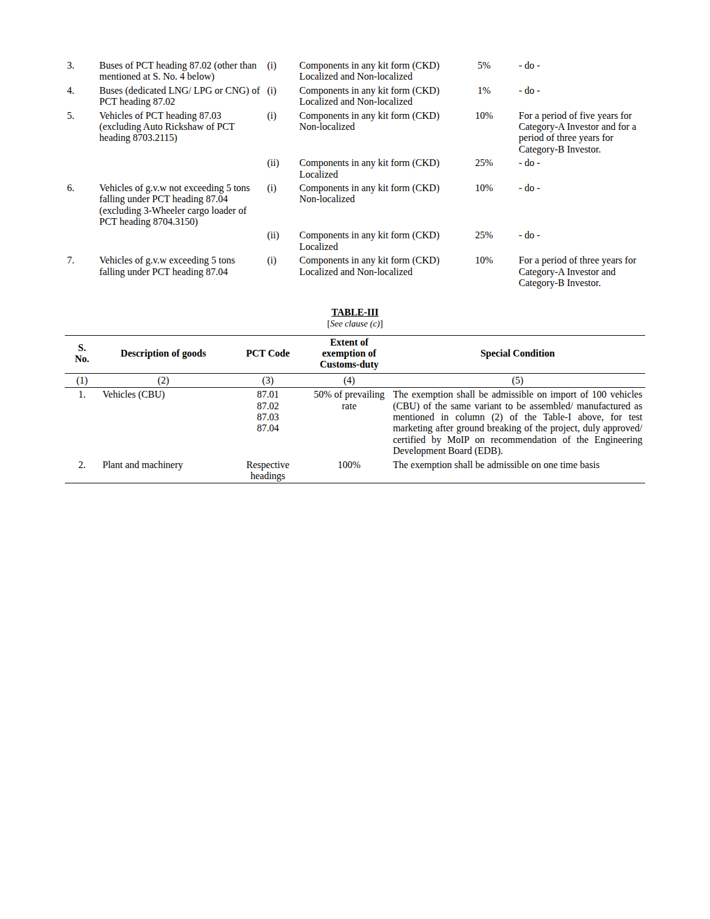| 3. | Buses of PCT heading 87.02 (other than mentioned at S. No. 4 below) | (i) | Components in any kit form (CKD) Localized and Non-localized | 5% | - do - |
| 4. | Buses (dedicated LNG/ LPG or CNG) of PCT heading 87.02 | (i) | Components in any kit form (CKD) Localized and Non-localized | 1% | - do - |
| 5. | Vehicles of PCT heading 87.03 (excluding Auto Rickshaw of PCT heading 8703.2115) | (i) | Components in any kit form (CKD) Non-localized | 10% | For a period of five years for Category-A Investor and for a period of three years for Category-B Investor. |
| | | (ii) | Components in any kit form (CKD) Localized | 25% | - do - |
| 6. | Vehicles of g.v.w not exceeding 5 tons falling under PCT heading 87.04 (excluding 3-Wheeler cargo loader of PCT heading 8704.3150) | (i) | Components in any kit form (CKD) Non-localized | 10% | - do - |
| | | (ii) | Components in any kit form (CKD) Localized | 25% | - do - |
| 7. | Vehicles of g.v.w exceeding 5 tons falling under PCT heading 87.04 | (i) | Components in any kit form (CKD) Localized and Non-localized | 10% | For a period of three years for Category-A Investor and Category-B Investor. |
TABLE-III
[See clause (c)]
| S. No. | Description of goods | PCT Code | Extent of exemption of Customs-duty | Special Condition |
| --- | --- | --- | --- | --- |
| (1) | (2) | (3) | (4) | (5) |
| 1. | Vehicles (CBU) | 87.01 87.02 87.03 87.04 | 50% of prevailing rate | The exemption shall be admissible on import of 100 vehicles (CBU) of the same variant to be assembled/ manufactured as mentioned in column (2) of the Table-I above, for test marketing after ground breaking of the project, duly approved/ certified by MoIP on recommendation of the Engineering Development Board (EDB). |
| 2. | Plant and machinery | Respective headings | 100% | The exemption shall be admissible on one time basis |